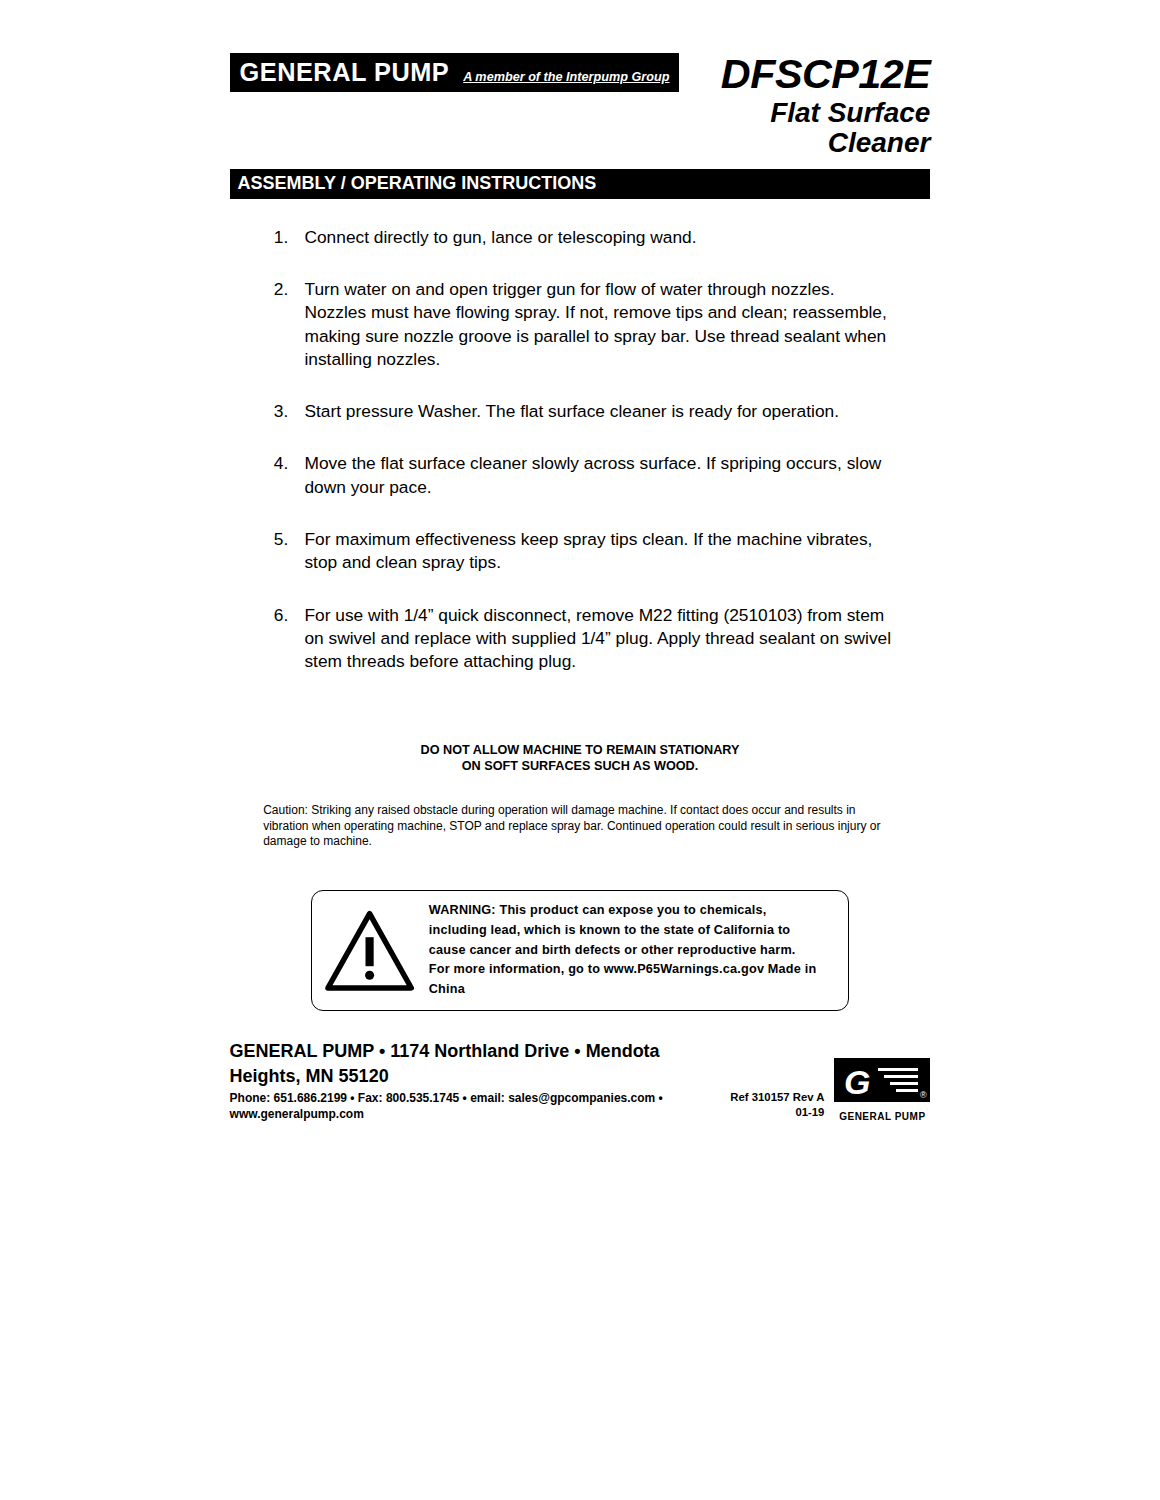GENERAL PUMP A member of the Interpump Group
DFSCP12E
Flat Surface Cleaner
ASSEMBLY / OPERATING INSTRUCTIONS
Connect directly to gun, lance or telescoping wand.
Turn water on and open trigger gun for flow of water through nozzles. Nozzles must have flowing spray. If not, remove tips and clean; reassemble, making sure nozzle groove is parallel to spray bar. Use thread sealant when installing nozzles.
Start pressure Washer. The flat surface cleaner is ready for operation.
Move the flat surface cleaner slowly across surface. If spriping occurs, slow down your pace.
For maximum effectiveness keep spray tips clean. If the machine vibrates, stop and clean spray tips.
For use with 1/4” quick disconnect, remove M22 fitting (2510103) from stem on swivel and replace with supplied 1/4” plug. Apply thread sealant on swivel stem threads before attaching plug.
DO NOT ALLOW MACHINE TO REMAIN STATIONARY
ON SOFT SURFACES SUCH AS WOOD.
Caution: Striking any raised obstacle during operation will damage machine. If contact does occur and results in vibration when operating machine, STOP and replace spray bar. Continued operation could result in serious injury or damage to machine.
WARNING: This product can expose you to chemicals,
including lead, which is known to the state of California to
cause cancer and birth defects or other reproductive harm.
For more information, go to www.P65Warnings.ca.gov Made in China
GENERAL PUMP • 1174 Northland Drive • Mendota Heights, MN 55120
Phone: 651.686.2199 • Fax: 800.535.1745 • email: sales@gpcompanies.com • www.generalpump.com
Ref 310157 Rev A
01-19
G ®
GENERAL PUMP